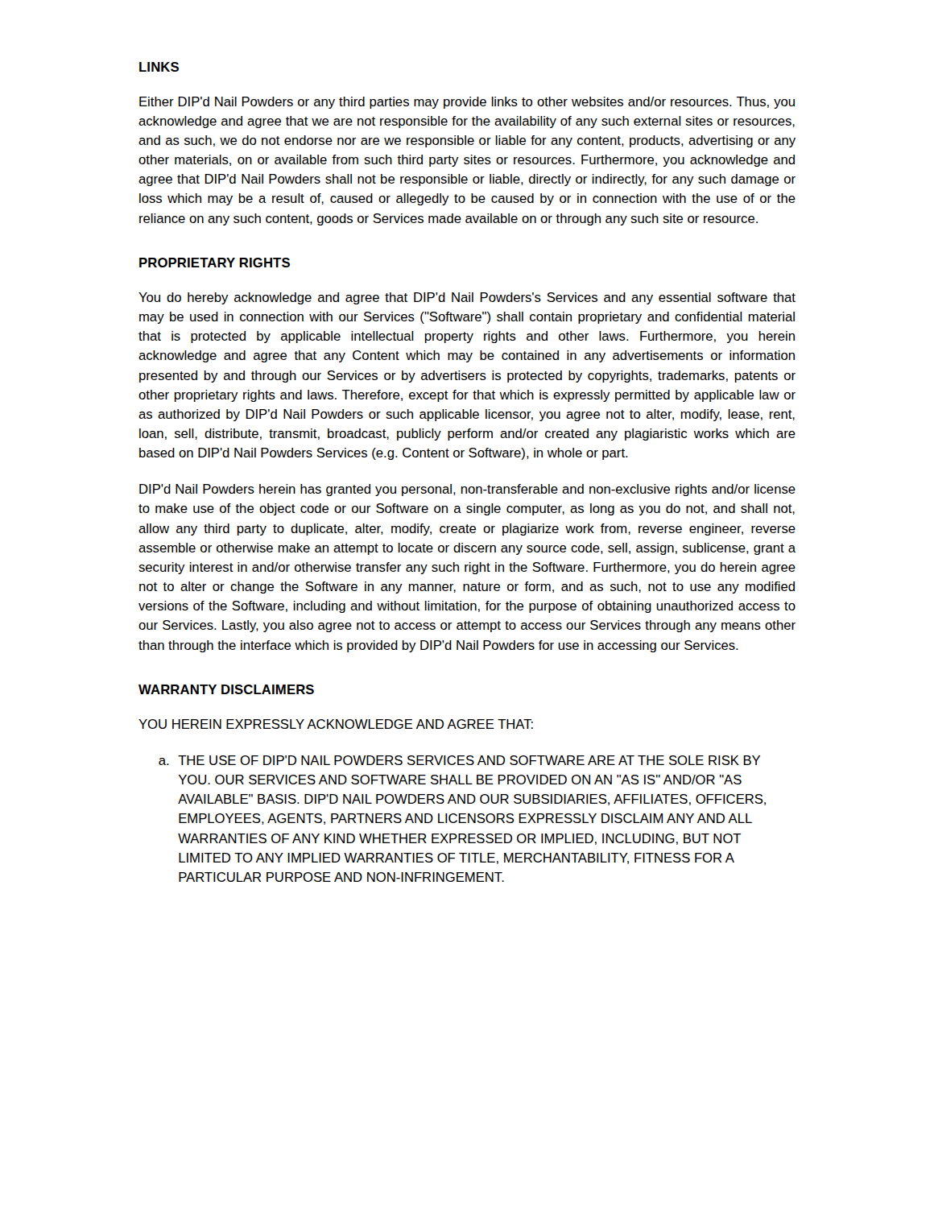LINKS
Either DIP'd Nail Powders or any third parties may provide links to other websites and/or resources. Thus, you acknowledge and agree that we are not responsible for the availability of any such external sites or resources, and as such, we do not endorse nor are we responsible or liable for any content, products, advertising or any other materials, on or available from such third party sites or resources. Furthermore, you acknowledge and agree that DIP'd Nail Powders shall not be responsible or liable, directly or indirectly, for any such damage or loss which may be a result of, caused or allegedly to be caused by or in connection with the use of or the reliance on any such content, goods or Services made available on or through any such site or resource.
PROPRIETARY RIGHTS
You do hereby acknowledge and agree that DIP'd Nail Powders's Services and any essential software that may be used in connection with our Services ("Software") shall contain proprietary and confidential material that is protected by applicable intellectual property rights and other laws. Furthermore, you herein acknowledge and agree that any Content which may be contained in any advertisements or information presented by and through our Services or by advertisers is protected by copyrights, trademarks, patents or other proprietary rights and laws. Therefore, except for that which is expressly permitted by applicable law or as authorized by DIP'd Nail Powders or such applicable licensor, you agree not to alter, modify, lease, rent, loan, sell, distribute, transmit, broadcast, publicly perform and/or created any plagiaristic works which are based on DIP'd Nail Powders Services (e.g. Content or Software), in whole or part.
DIP'd Nail Powders herein has granted you personal, non-transferable and non-exclusive rights and/or license to make use of the object code or our Software on a single computer, as long as you do not, and shall not, allow any third party to duplicate, alter, modify, create or plagiarize work from, reverse engineer, reverse assemble or otherwise make an attempt to locate or discern any source code, sell, assign, sublicense, grant a security interest in and/or otherwise transfer any such right in the Software. Furthermore, you do herein agree not to alter or change the Software in any manner, nature or form, and as such, not to use any modified versions of the Software, including and without limitation, for the purpose of obtaining unauthorized access to our Services. Lastly, you also agree not to access or attempt to access our Services through any means other than through the interface which is provided by DIP'd Nail Powders for use in accessing our Services.
WARRANTY DISCLAIMERS
YOU HEREIN EXPRESSLY ACKNOWLEDGE AND AGREE THAT:
THE USE OF DIP'D NAIL POWDERS SERVICES AND SOFTWARE ARE AT THE SOLE RISK BY YOU. OUR SERVICES AND SOFTWARE SHALL BE PROVIDED ON AN "AS IS" AND/OR "AS AVAILABLE" BASIS. DIP'D NAIL POWDERS AND OUR SUBSIDIARIES, AFFILIATES, OFFICERS, EMPLOYEES, AGENTS, PARTNERS AND LICENSORS EXPRESSLY DISCLAIM ANY AND ALL WARRANTIES OF ANY KIND WHETHER EXPRESSED OR IMPLIED, INCLUDING, BUT NOT LIMITED TO ANY IMPLIED WARRANTIES OF TITLE, MERCHANTABILITY, FITNESS FOR A PARTICULAR PURPOSE AND NON-INFRINGEMENT.